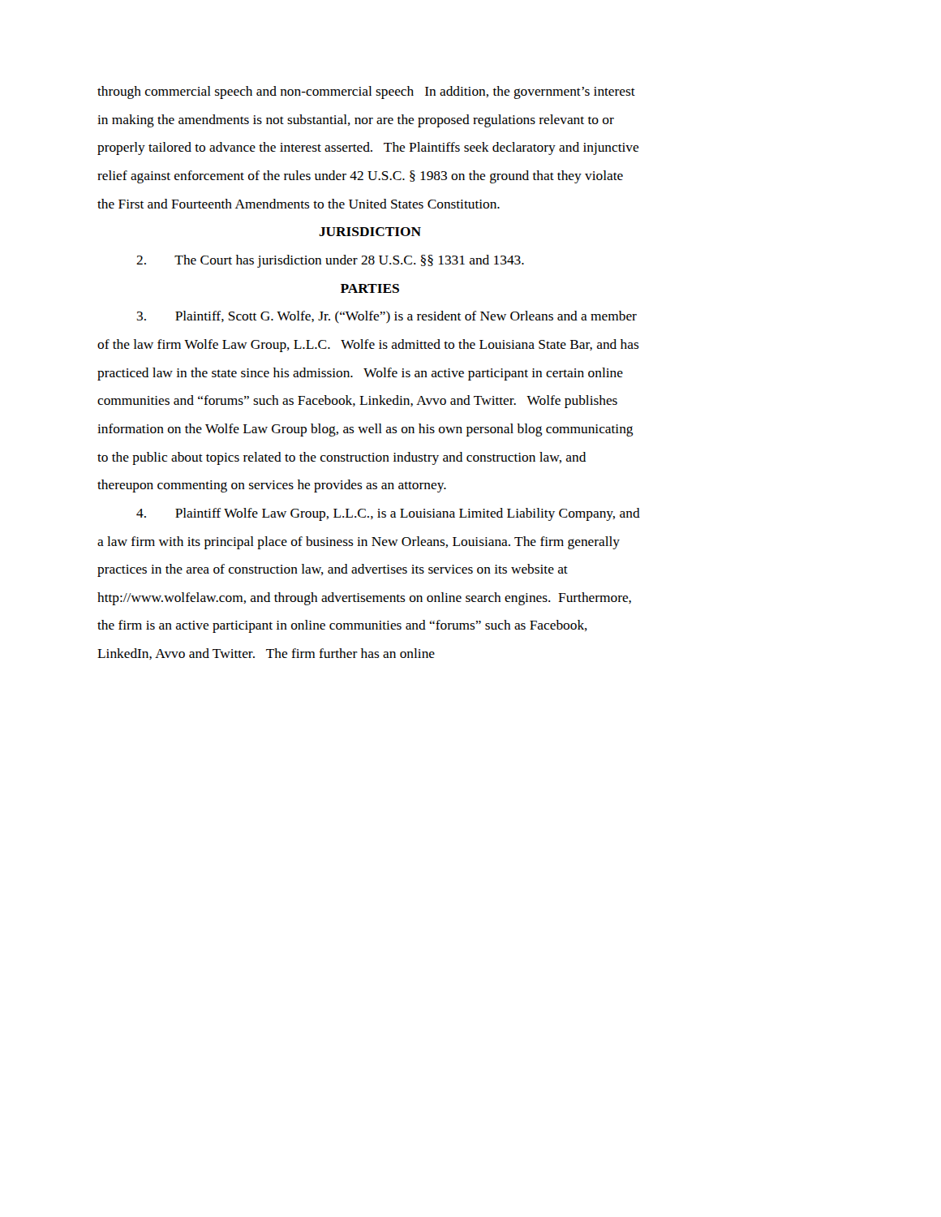through commercial speech and non-commercial speech In addition, the government’s interest in making the amendments is not substantial, nor are the proposed regulations relevant to or properly tailored to advance the interest asserted. The Plaintiffs seek declaratory and injunctive relief against enforcement of the rules under 42 U.S.C. § 1983 on the ground that they violate the First and Fourteenth Amendments to the United States Constitution.
JURISDICTION
2. The Court has jurisdiction under 28 U.S.C. §§ 1331 and 1343.
PARTIES
3. Plaintiff, Scott G. Wolfe, Jr. (“Wolfe”) is a resident of New Orleans and a member of the law firm Wolfe Law Group, L.L.C. Wolfe is admitted to the Louisiana State Bar, and has practiced law in the state since his admission. Wolfe is an active participant in certain online communities and “forums” such as Facebook, Linkedin, Avvo and Twitter. Wolfe publishes information on the Wolfe Law Group blog, as well as on his own personal blog communicating to the public about topics related to the construction industry and construction law, and thereupon commenting on services he provides as an attorney.
4. Plaintiff Wolfe Law Group, L.L.C., is a Louisiana Limited Liability Company, and a law firm with its principal place of business in New Orleans, Louisiana. The firm generally practices in the area of construction law, and advertises its services on its website at http://www.wolfelaw.com, and through advertisements on online search engines. Furthermore, the firm is an active participant in online communities and “forums” such as Facebook, LinkedIn, Avvo and Twitter. The firm further has an online